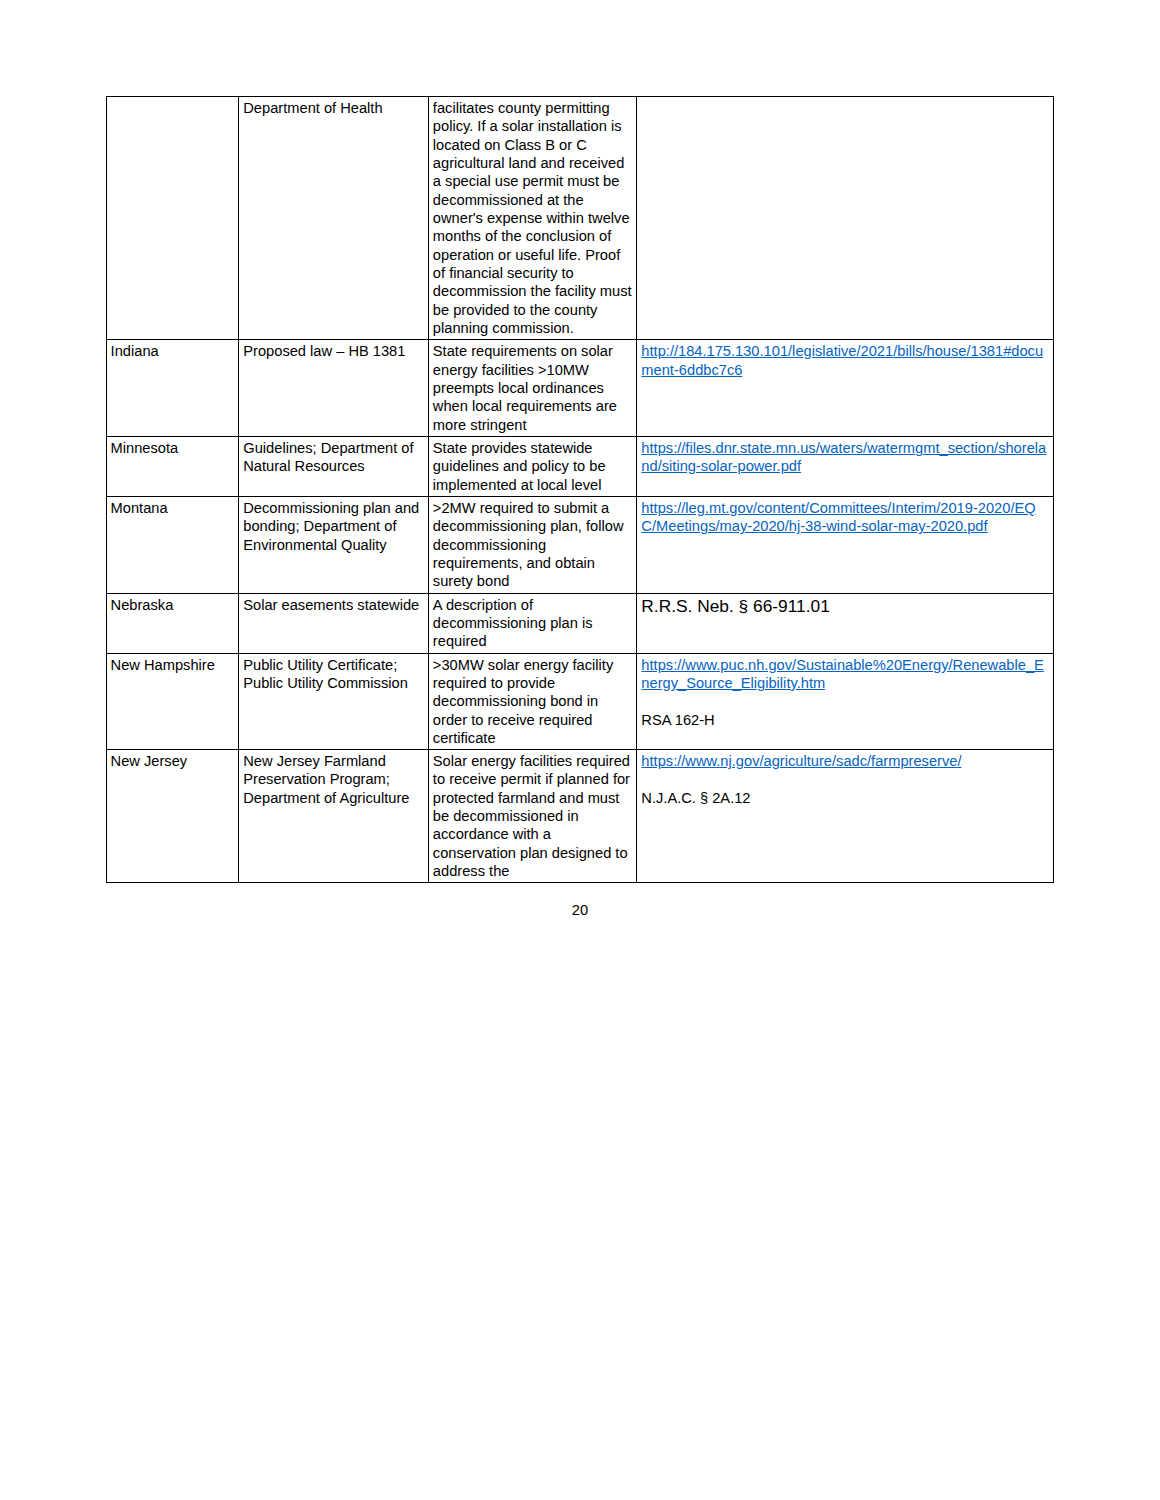| | Department of Health | facilitates county permitting policy. If a solar installation is located on Class B or C agricultural land and received a special use permit must be decommissioned at the owner's expense within twelve months of the conclusion of operation or useful life. Proof of financial security to decommission the facility must be provided to the county planning commission. | |
| Indiana | Proposed law – HB 1381 | State requirements on solar energy facilities >10MW preempts local ordinances when local requirements are more stringent | http://184.175.130.101/legislative/2021/bills/house/1381#document-6ddbc7c6 |
| Minnesota | Guidelines; Department of Natural Resources | State provides statewide guidelines and policy to be implemented at local level | https://files.dnr.state.mn.us/waters/watermgmt_section/shoreland/siting-solar-power.pdf |
| Montana | Decommissioning plan and bonding; Department of Environmental Quality | >2MW required to submit a decommissioning plan, follow decommissioning requirements, and obtain surety bond | https://leg.mt.gov/content/Committees/Interim/2019-2020/EQC/Meetings/may-2020/hj-38-wind-solar-may-2020.pdf |
| Nebraska | Solar easements statewide | A description of decommissioning plan is required | R.R.S. Neb. § 66-911.01 |
| New Hampshire | Public Utility Certificate; Public Utility Commission | >30MW solar energy facility required to provide decommissioning bond in order to receive required certificate | https://www.puc.nh.gov/Sustainable%20Energy/Renewable_Energy_Source_Eligibility.htm RSA 162-H |
| New Jersey | New Jersey Farmland Preservation Program; Department of Agriculture | Solar energy facilities required to receive permit if planned for protected farmland and must be decommissioned in accordance with a conservation plan designed to address the | https://www.nj.gov/agriculture/sadc/farmpreserve/ N.J.A.C. § 2A.12 |
20